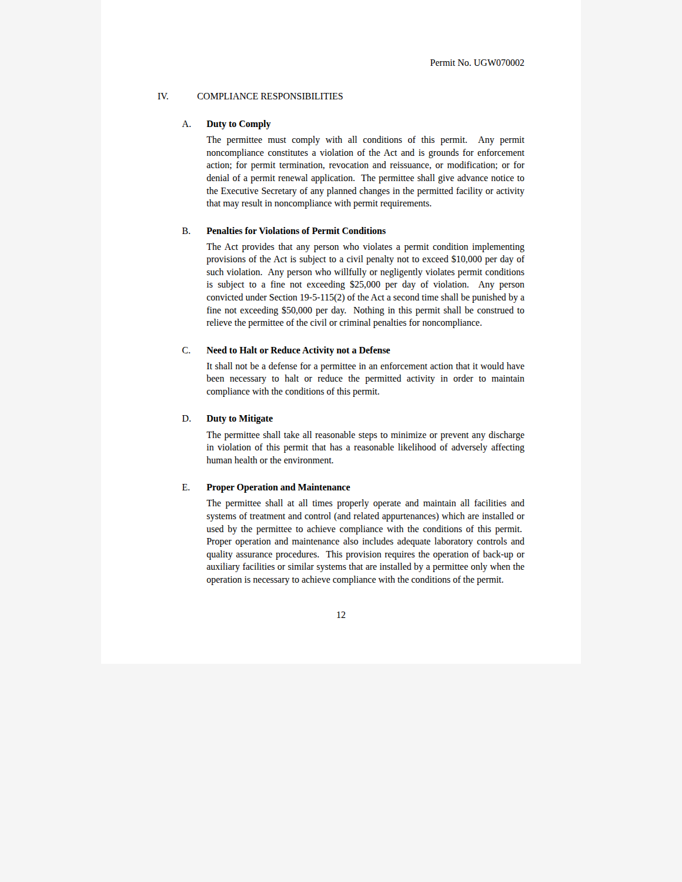Permit No. UGW070002
IV. COMPLIANCE RESPONSIBILITIES
A. Duty to Comply
The permittee must comply with all conditions of this permit. Any permit noncompliance constitutes a violation of the Act and is grounds for enforcement action; for permit termination, revocation and reissuance, or modification; or for denial of a permit renewal application. The permittee shall give advance notice to the Executive Secretary of any planned changes in the permitted facility or activity that may result in noncompliance with permit requirements.
B. Penalties for Violations of Permit Conditions
The Act provides that any person who violates a permit condition implementing provisions of the Act is subject to a civil penalty not to exceed $10,000 per day of such violation. Any person who willfully or negligently violates permit conditions is subject to a fine not exceeding $25,000 per day of violation. Any person convicted under Section 19-5-115(2) of the Act a second time shall be punished by a fine not exceeding $50,000 per day. Nothing in this permit shall be construed to relieve the permittee of the civil or criminal penalties for noncompliance.
C. Need to Halt or Reduce Activity not a Defense
It shall not be a defense for a permittee in an enforcement action that it would have been necessary to halt or reduce the permitted activity in order to maintain compliance with the conditions of this permit.
D. Duty to Mitigate
The permittee shall take all reasonable steps to minimize or prevent any discharge in violation of this permit that has a reasonable likelihood of adversely affecting human health or the environment.
E. Proper Operation and Maintenance
The permittee shall at all times properly operate and maintain all facilities and systems of treatment and control (and related appurtenances) which are installed or used by the permittee to achieve compliance with the conditions of this permit. Proper operation and maintenance also includes adequate laboratory controls and quality assurance procedures. This provision requires the operation of back-up or auxiliary facilities or similar systems that are installed by a permittee only when the operation is necessary to achieve compliance with the conditions of the permit.
12